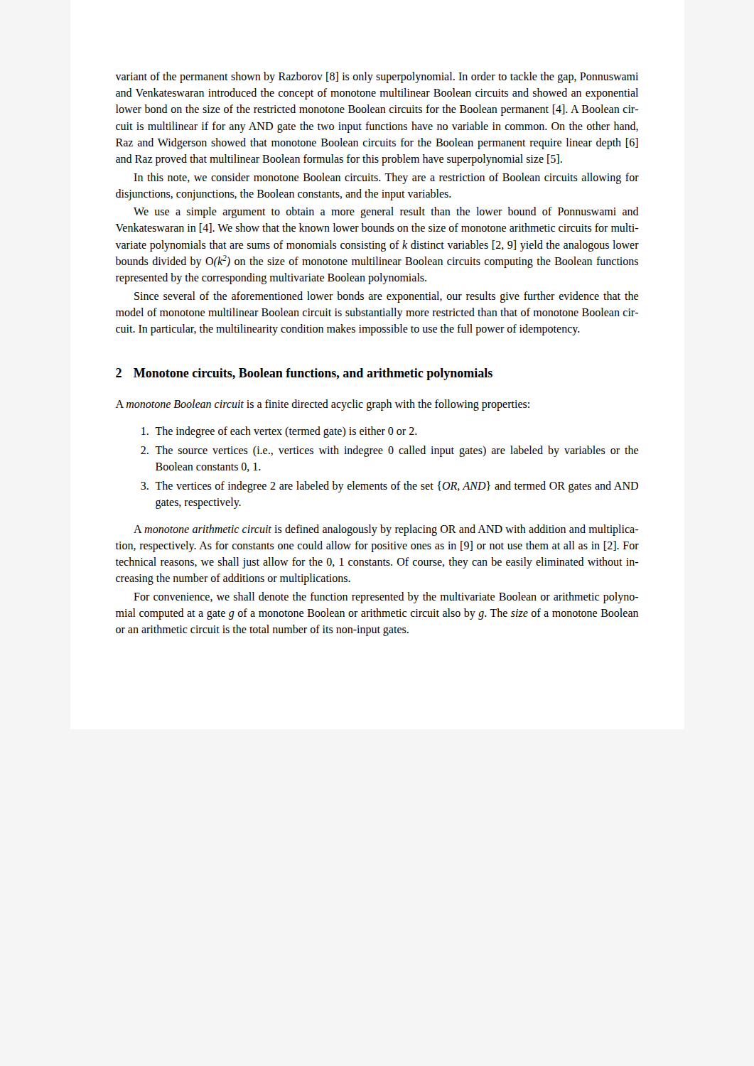variant of the permanent shown by Razborov [8] is only superpolynomial. In order to tackle the gap, Ponnuswami and Venkateswaran introduced the concept of monotone multilinear Boolean circuits and showed an exponential lower bond on the size of the restricted monotone Boolean circuits for the Boolean permanent [4]. A Boolean circuit is multilinear if for any AND gate the two input functions have no variable in common. On the other hand, Raz and Widgerson showed that monotone Boolean circuits for the Boolean permanent require linear depth [6] and Raz proved that multilinear Boolean formulas for this problem have superpolynomial size [5].
In this note, we consider monotone Boolean circuits. They are a restriction of Boolean circuits allowing for disjunctions, conjunctions, the Boolean constants, and the input variables.
We use a simple argument to obtain a more general result than the lower bound of Ponnuswami and Venkateswaran in [4]. We show that the known lower bounds on the size of monotone arithmetic circuits for multivariate polynomials that are sums of monomials consisting of k distinct variables [2, 9] yield the analogous lower bounds divided by O(k2) on the size of monotone multilinear Boolean circuits computing the Boolean functions represented by the corresponding multivariate Boolean polynomials.
Since several of the aforementioned lower bonds are exponential, our results give further evidence that the model of monotone multilinear Boolean circuit is substantially more restricted than that of monotone Boolean circuit. In particular, the multilinearity condition makes impossible to use the full power of idempotency.
2 Monotone circuits, Boolean functions, and arithmetic polynomials
A monotone Boolean circuit is a finite directed acyclic graph with the following properties:
The indegree of each vertex (termed gate) is either 0 or 2.
The source vertices (i.e., vertices with indegree 0 called input gates) are labeled by variables or the Boolean constants 0, 1.
The vertices of indegree 2 are labeled by elements of the set {OR, AND} and termed OR gates and AND gates, respectively.
A monotone arithmetic circuit is defined analogously by replacing OR and AND with addition and multiplication, respectively. As for constants one could allow for positive ones as in [9] or not use them at all as in [2]. For technical reasons, we shall just allow for the 0, 1 constants. Of course, they can be easily eliminated without increasing the number of additions or multiplications.
For convenience, we shall denote the function represented by the multivariate Boolean or arithmetic polynomial computed at a gate g of a monotone Boolean or arithmetic circuit also by g. The size of a monotone Boolean or an arithmetic circuit is the total number of its non-input gates.